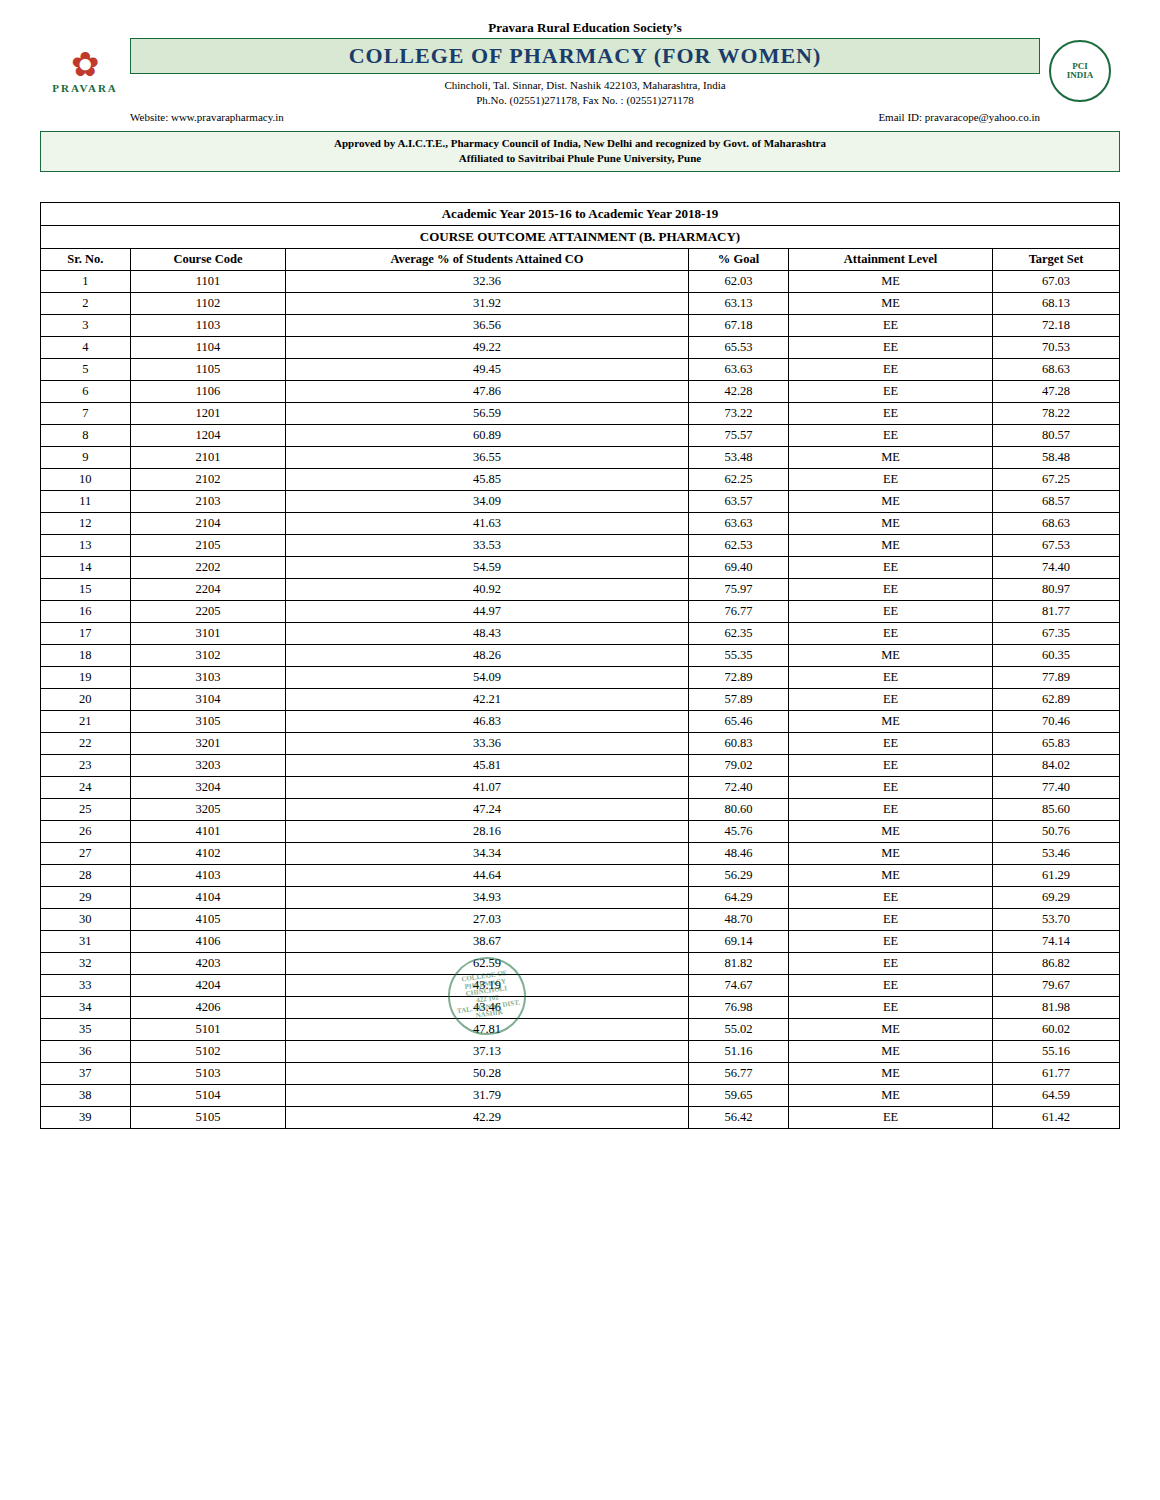✿
PRAVARA
Pravara Rural Education Society’s
COLLEGE OF PHARMACY (FOR WOMEN)
Chincholi, Tal. Sinnar, Dist. Nashik 422103, Maharashtra, India
Ph.No. (02551)271178, Fax No. : (02551)271178
Website: www.pravarapharmacy.in Email ID: pravaracope@yahoo.co.in
PCI
INDIA
Approved by A.I.C.T.E., Pharmacy Council of India, New Delhi and recognized by Govt. of Maharashtra
Affiliated to Savitribai Phule Pune University, Pune
| Academic Year 2015-16 to Academic Year 2018-19 |
| COURSE OUTCOME ATTAINMENT (B. PHARMACY) |
| Sr. No. | Course Code | Average % of Students Attained CO | % Goal | Attainment Level | Target Set |
| 1 | 1101 | 32.36 | 62.03 | ME | 67.03 |
| 2 | 1102 | 31.92 | 63.13 | ME | 68.13 |
| 3 | 1103 | 36.56 | 67.18 | EE | 72.18 |
| 4 | 1104 | 49.22 | 65.53 | EE | 70.53 |
| 5 | 1105 | 49.45 | 63.63 | EE | 68.63 |
| 6 | 1106 | 47.86 | 42.28 | EE | 47.28 |
| 7 | 1201 | 56.59 | 73.22 | EE | 78.22 |
| 8 | 1204 | 60.89 | 75.57 | EE | 80.57 |
| 9 | 2101 | 36.55 | 53.48 | ME | 58.48 |
| 10 | 2102 | 45.85 | 62.25 | EE | 67.25 |
| 11 | 2103 | 34.09 | 63.57 | ME | 68.57 |
| 12 | 2104 | 41.63 | 63.63 | ME | 68.63 |
| 13 | 2105 | 33.53 | 62.53 | ME | 67.53 |
| 14 | 2202 | 54.59 | 69.40 | EE | 74.40 |
| 15 | 2204 | 40.92 | 75.97 | EE | 80.97 |
| 16 | 2205 | 44.97 | 76.77 | EE | 81.77 |
| 17 | 3101 | 48.43 | 62.35 | EE | 67.35 |
| 18 | 3102 | 48.26 | 55.35 | ME | 60.35 |
| 19 | 3103 | 54.09 | 72.89 | EE | 77.89 |
| 20 | 3104 | 42.21 | 57.89 | EE | 62.89 |
| 21 | 3105 | 46.83 | 65.46 | ME | 70.46 |
| 22 | 3201 | 33.36 | 60.83 | EE | 65.83 |
| 23 | 3203 | 45.81 | 79.02 | EE | 84.02 |
| 24 | 3204 | 41.07 | 72.40 | EE | 77.40 |
| 25 | 3205 | 47.24 | 80.60 | EE | 85.60 |
| 26 | 4101 | 28.16 | 45.76 | ME | 50.76 |
| 27 | 4102 | 34.34 | 48.46 | ME | 53.46 |
| 28 | 4103 | 44.64 | 56.29 | ME | 61.29 |
| 29 | 4104 | 34.93 | 64.29 | EE | 69.29 |
| 30 | 4105 | 27.03 | 48.70 | EE | 53.70 |
| 31 | 4106 | 38.67 | 69.14 | EE | 74.14 |
| 32 | 4203 | 62.59 | 81.82 | EE | 86.82 |
| 33 | 4204 | 43.19 COLLEGE OF PHARMACY CHINCHOLI 422 102 TAL. SINNAR DIST. NASHIK | 74.67 | EE | 79.67 |
| 34 | 4206 | 43.46 | 76.98 | EE | 81.98 |
| 35 | 5101 | 47.81 | 55.02 | ME | 60.02 |
| 36 | 5102 | 37.13 | 51.16 | ME | 55.16 |
| 37 | 5103 | 50.28 | 56.77 | ME | 61.77 |
| 38 | 5104 | 31.79 | 59.65 | ME | 64.59 |
| 39 | 5105 | 42.29 | 56.42 | EE | 61.42 |